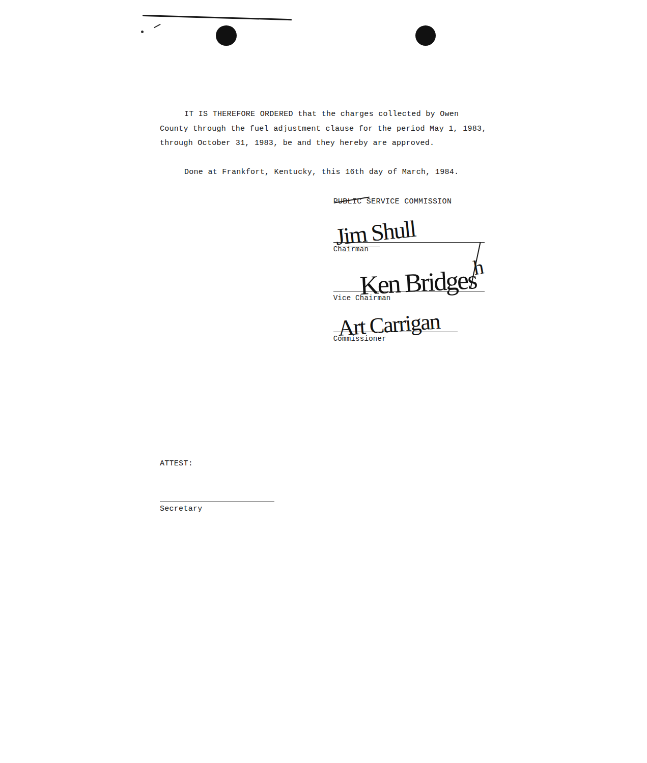IT IS THEREFORE ORDERED that the charges collected by Owen County through the fuel adjustment clause for the period May 1, 1983, through October 31, 1983, be and they hereby are approved.
Done at Frankfort, Kentucky, this 16th day of March, 1984.
PUBLIC SERVICE COMMISSION
Jim Shull
Chairman
Ken Bridges h
Vice Chairman
Art Carrigan
Commissioner
ATTEST:
Secretary